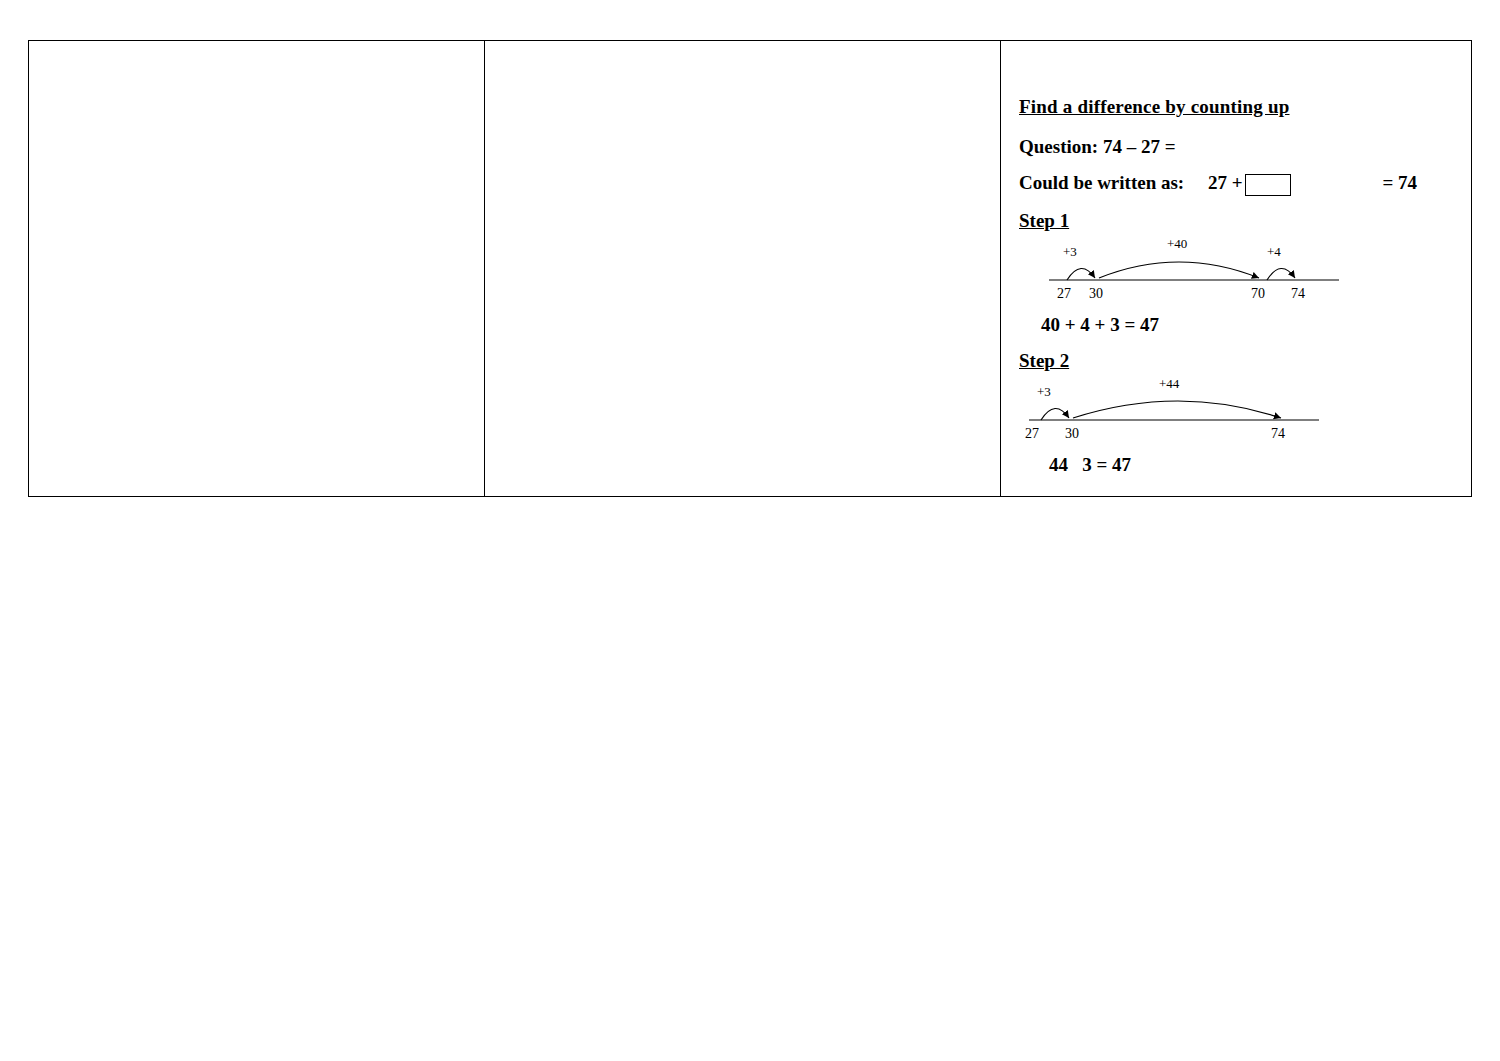| | | Find a difference by counting up Question: 74 – 27 = Could be written as: 27 + = 74 Step 1 +3 +40 +4 27 30 70 74 40 + 4 + 3 = 47 Step 2 +3 +44 27 30 74 44 3 = 47 |